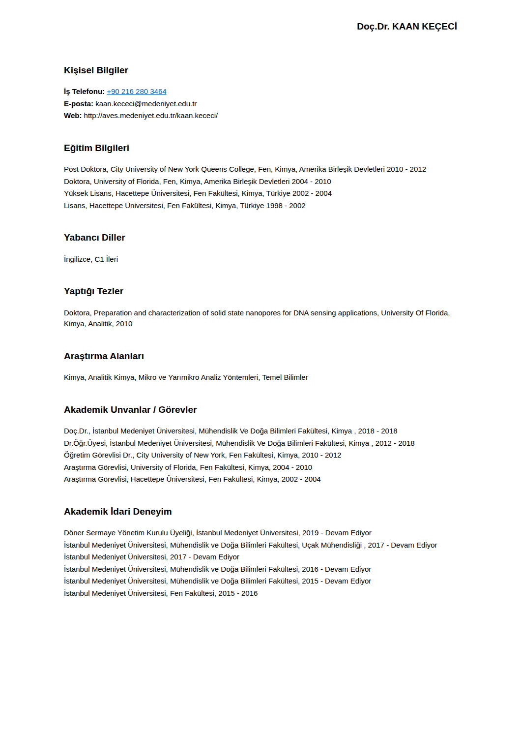Doç.Dr. KAAN KEÇECİ
Kişisel Bilgiler
İş Telefonu: +90 216 280 3464
E-posta: kaan.kececi@medeniyet.edu.tr
Web: http://aves.medeniyet.edu.tr/kaan.kececi/
Eğitim Bilgileri
Post Doktora, City University of New York Queens College, Fen, Kimya, Amerika Birleşik Devletleri 2010 - 2012
Doktora, University of Florida, Fen, Kimya, Amerika Birleşik Devletleri 2004 - 2010
Yüksek Lisans, Hacettepe Üniversitesi, Fen Fakültesi, Kimya, Türkiye 2002 - 2004
Lisans, Hacettepe Üniversitesi, Fen Fakültesi, Kimya, Türkiye 1998 - 2002
Yabancı Diller
İngilizce, C1 İleri
Yaptığı Tezler
Doktora, Preparation and characterization of solid state nanopores for DNA sensing applications, University Of Florida, Kimya, Analitik, 2010
Araştırma Alanları
Kimya, Analitik Kimya, Mikro ve Yarımikro Analiz Yöntemleri, Temel Bilimler
Akademik Unvanlar / Görevler
Doç.Dr., İstanbul Medeniyet Üniversitesi, Mühendislik Ve Doğa Bilimleri Fakültesi, Kimya , 2018 - 2018
Dr.Öğr.Üyesi, İstanbul Medeniyet Üniversitesi, Mühendislik Ve Doğa Bilimleri Fakültesi, Kimya , 2012 - 2018
Öğretim Görevlisi Dr., City University of New York, Fen Fakültesi, Kimya, 2010 - 2012
Araştırma Görevlisi, University of Florida, Fen Fakültesi, Kimya, 2004 - 2010
Araştırma Görevlisi, Hacettepe Üniversitesi, Fen Fakültesi, Kimya, 2002 - 2004
Akademik İdari Deneyim
Döner Sermaye Yönetim Kurulu Üyeliği, İstanbul Medeniyet Üniversitesi, 2019 - Devam Ediyor
İstanbul Medeniyet Üniversitesi, Mühendislik ve Doğa Bilimleri Fakültesi, Uçak Mühendisliği , 2017 - Devam Ediyor
İstanbul Medeniyet Üniversitesi, 2017 - Devam Ediyor
İstanbul Medeniyet Üniversitesi, Mühendislik ve Doğa Bilimleri Fakültesi, 2016 - Devam Ediyor
İstanbul Medeniyet Üniversitesi, Mühendislik ve Doğa Bilimleri Fakültesi, 2015 - Devam Ediyor
İstanbul Medeniyet Üniversitesi, Fen Fakültesi, 2015 - 2016